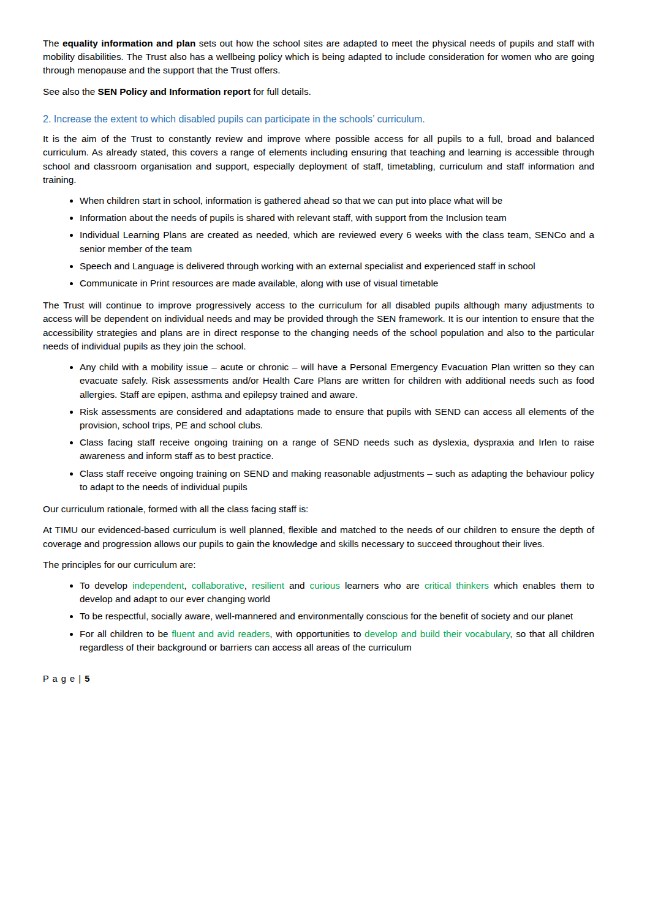The equality information and plan sets out how the school sites are adapted to meet the physical needs of pupils and staff with mobility disabilities. The Trust also has a wellbeing policy which is being adapted to include consideration for women who are going through menopause and the support that the Trust offers.
See also the SEN Policy and Information report for full details.
2. Increase the extent to which disabled pupils can participate in the schools’ curriculum.
It is the aim of the Trust to constantly review and improve where possible access for all pupils to a full, broad and balanced curriculum. As already stated, this covers a range of elements including ensuring that teaching and learning is accessible through school and classroom organisation and support, especially deployment of staff, timetabling, curriculum and staff information and training.
When children start in school, information is gathered ahead so that we can put into place what will be
Information about the needs of pupils is shared with relevant staff, with support from the Inclusion team
Individual Learning Plans are created as needed, which are reviewed every 6 weeks with the class team, SENCo and a senior member of the team
Speech and Language is delivered through working with an external specialist and experienced staff in school
Communicate in Print resources are made available, along with use of visual timetable
The Trust will continue to improve progressively access to the curriculum for all disabled pupils although many adjustments to access will be dependent on individual needs and may be provided through the SEN framework. It is our intention to ensure that the accessibility strategies and plans are in direct response to the changing needs of the school population and also to the particular needs of individual pupils as they join the school.
Any child with a mobility issue – acute or chronic – will have a Personal Emergency Evacuation Plan written so they can evacuate safely. Risk assessments and/or Health Care Plans are written for children with additional needs such as food allergies. Staff are epipen, asthma and epilepsy trained and aware.
Risk assessments are considered and adaptations made to ensure that pupils with SEND can access all elements of the provision, school trips, PE and school clubs.
Class facing staff receive ongoing training on a range of SEND needs such as dyslexia, dyspraxia and Irlen to raise awareness and inform staff as to best practice.
Class staff receive ongoing training on SEND and making reasonable adjustments – such as adapting the behaviour policy to adapt to the needs of individual pupils
Our curriculum rationale, formed with all the class facing staff is:
At TIMU our evidenced-based curriculum is well planned, flexible and matched to the needs of our children to ensure the depth of coverage and progression allows our pupils to gain the knowledge and skills necessary to succeed throughout their lives.
The principles for our curriculum are:
To develop independent, collaborative, resilient and curious learners who are critical thinkers which enables them to develop and adapt to our ever changing world
To be respectful, socially aware, well-mannered and environmentally conscious for the benefit of society and our planet
For all children to be fluent and avid readers, with opportunities to develop and build their vocabulary, so that all children regardless of their background or barriers can access all areas of the curriculum
P a g e | 5